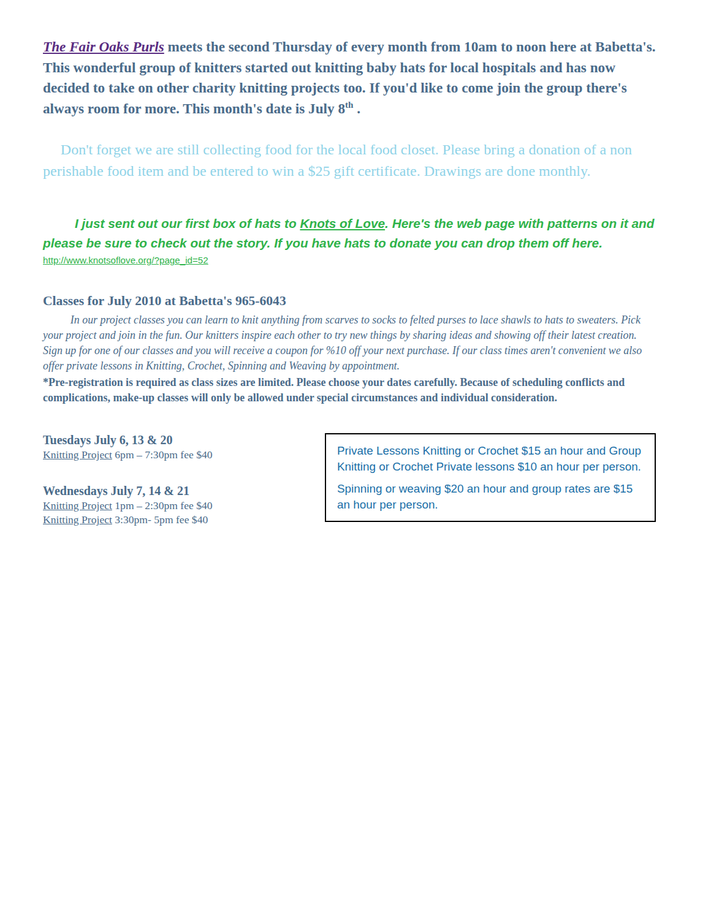The Fair Oaks Purls meets the second Thursday of every month from 10am to noon here at Babetta's. This wonderful group of knitters started out knitting baby hats for local hospitals and has now decided to take on other charity knitting projects too. If you'd like to come join the group there's always room for more. This month's date is July 8th .
Don't forget we are still collecting food for the local food closet. Please bring a donation of a non perishable food item and be entered to win a $25 gift certificate. Drawings are done monthly.
I just sent out our first box of hats to Knots of Love. Here's the web page with patterns on it and please be sure to check out the story. If you have hats to donate you can drop them off here.
http://www.knotsoflove.org/?page_id=52
Classes for July 2010 at Babetta's 965-6043
In our project classes you can learn to knit anything from scarves to socks to felted purses to lace shawls to hats to sweaters. Pick your project and join in the fun. Our knitters inspire each other to try new things by sharing ideas and showing off their latest creation. Sign up for one of our classes and you will receive a coupon for %10 off your next purchase. If our class times aren't convenient we also offer private lessons in Knitting, Crochet, Spinning and Weaving by appointment.
*Pre-registration is required as class sizes are limited. Please choose your dates carefully. Because of scheduling conflicts and complications, make-up classes will only be allowed under special circumstances and individual consideration.
Tuesdays July 6, 13 & 20
Knitting Project 6pm – 7:30pm fee $40
Wednesdays July 7, 14 & 21
Knitting Project 1pm – 2:30pm fee $40
Knitting Project 3:30pm- 5pm fee $40
Private Lessons Knitting or Crochet $15 an hour and Group Knitting or Crochet Private lessons $10 an hour per person.
Spinning or weaving $20 an hour and group rates are $15 an hour per person.